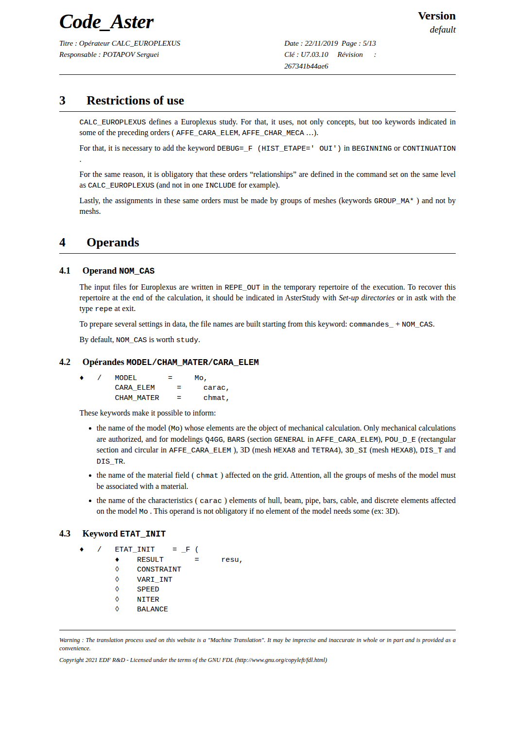Code_Aster
Version
default
| Titre : Opérateur CALC_EUROPLEXUS | Date : 22/11/2019 Page : 5/13 |
| Responsable : POTAPOV Serguei | Clé : U7.03.10 Révision : |
| | 267341b44ae6 |
3 Restrictions of use
CALC_EUROPLEXUS defines a Europlexus study. For that, it uses, not only concepts, but too keywords indicated in some of the preceding orders ( AFFE_CARA_ELEM, AFFE_CHAR_MECA …).
For that, it is necessary to add the keyword DEBUG=_F (HIST_ETAPE=' OUI') in BEGINNING or CONTINUATION .
For the same reason, it is obligatory that these orders “relationships” are defined in the command set on the same level as CALC_EUROPLEXUS (and not in one INCLUDE for example).
Lastly, the assignments in these same orders must be made by groups of meshes (keywords GROUP_MA* ) and not by meshs.
4 Operands
4.1 Operand NOM_CAS
The input files for Europlexus are written in REPE_OUT in the temporary repertoire of the execution. To recover this repertoire at the end of the calculation, it should be indicated in AsterStudy with Set-up directories or in astk with the type repe at exit.
To prepare several settings in data, the file names are built starting from this keyword: commandes_ + NOM_CAS.
By default, NOM_CAS is worth study.
4.2 Opérandes MODEL/CHAM_MATER/CARA_ELEM
♦ / MODEL = Mo,
CARA_ELEM = carac,
CHAM_MATER = chmat,
These keywords make it possible to inform:
the name of the model (Mo) whose elements are the object of mechanical calculation. Only mechanical calculations are authorized, and for modelings Q4GG, BARS (section GENERAL in AFFE_CARA_ELEM), POU_D_E (rectangular section and circular in AFFE_CARA_ELEM ), 3D (mesh HEXA8 and TETRA4), 3D_SI (mesh HEXA8), DIS_T and DIS_TR.
the name of the material field ( chmat ) affected on the grid. Attention, all the groups of meshs of the model must be associated with a material.
the name of the characteristics ( carac ) elements of hull, beam, pipe, bars, cable, and discrete elements affected on the model Mo . This operand is not obligatory if no element of the model needs some (ex: 3D).
4.3 Keyword ETAT_INIT
♦ / ETAT_INIT = _F (
♦ RESULT = resu,
◊ CONSTRAINT
◊ VARI_INT
◊ SPEED
◊ NITER
◊ BALANCE
Warning : The translation process used on this website is a "Machine Translation". It may be imprecise and inaccurate in whole or in part and is provided as a convenience.
Copyright 2021 EDF R&D - Licensed under the terms of the GNU FDL (http://www.gnu.org/copyleft/fdl.html)